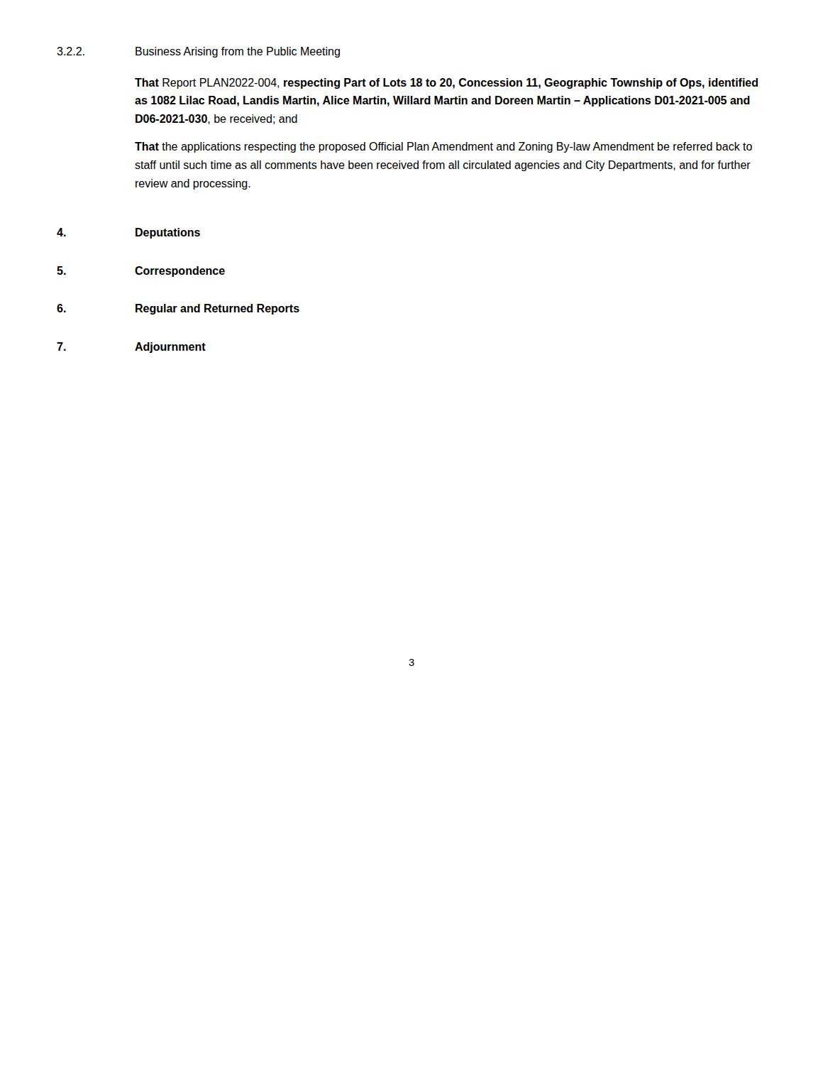3.2.2.
Business Arising from the Public Meeting
That Report PLAN2022-004, respecting Part of Lots 18 to 20, Concession 11, Geographic Township of Ops, identified as 1082 Lilac Road, Landis Martin, Alice Martin, Willard Martin and Doreen Martin – Applications D01-2021-005 and D06-2021-030, be received; and
That the applications respecting the proposed Official Plan Amendment and Zoning By-law Amendment be referred back to staff until such time as all comments have been received from all circulated agencies and City Departments, and for further review and processing.
4.
Deputations
5.
Correspondence
6.
Regular and Returned Reports
7.
Adjournment
3